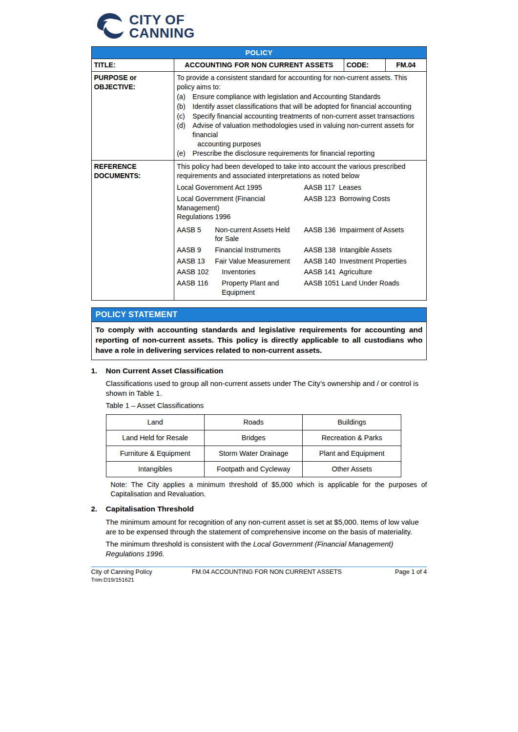CITY OF CANNING
| POLICY |
| TITLE: | ACCOUNTING FOR NON CURRENT ASSETS | CODE: | FM.04 |
| PURPOSE or OBJECTIVE: | To provide a consistent standard for accounting for non-current assets. This policy aims to: (a) Ensure compliance with legislation and Accounting Standards (b) Identify asset classifications that will be adopted for financial accounting (c) Specify financial accounting treatments of non-current asset transactions (d) Advise of valuation methodologies used in valuing non-current assets for financial accounting purposes (e) Prescribe the disclosure requirements for financial reporting |
| REFERENCE DOCUMENTS: | This policy had been developed to take into account the various prescribed requirements and associated interpretations as noted below Local Government Act 1995 AASB 117 Leases Local Government (Financial Management) Regulations 1996 AASB 123 Borrowing Costs AASB 5 Non-current Assets Held for Sale AASB 136 Impairment of Assets AASB 9 Financial Instruments AASB 138 Intangible Assets AASB 13 Fair Value Measurement AASB 140 Investment Properties AASB 102 Inventories AASB 141 Agriculture AASB 116 Property Plant and Equipment AASB 1051 Land Under Roads |
POLICY STATEMENT
To comply with accounting standards and legislative requirements for accounting and reporting of non-current assets. This policy is directly applicable to all custodians who have a role in delivering services related to non-current assets.
1.
Non Current Asset Classification
Classifications used to group all non-current assets under The City’s ownership and / or control is shown in Table 1.
Table 1 – Asset Classifications
| Land | Roads | Buildings |
| Land Held for Resale | Bridges | Recreation & Parks |
| Furniture & Equipment | Storm Water Drainage | Plant and Equipment |
| Intangibles | Footpath and Cycleway | Other Assets |
Note: The City applies a minimum threshold of $5,000 which is applicable for the purposes of Capitalisation and Revaluation.
2.
Capitalisation Threshold
The minimum amount for recognition of any non-current asset is set at $5,000. Items of low value are to be expensed through the statement of comprehensive income on the basis of materiality.
The minimum threshold is consistent with the Local Government (Financial Management) Regulations 1996.
City of Canning Policy
Trim:D19/151621
FM.04 ACCOUNTING FOR NON CURRENT ASSETS
Page 1 of 4